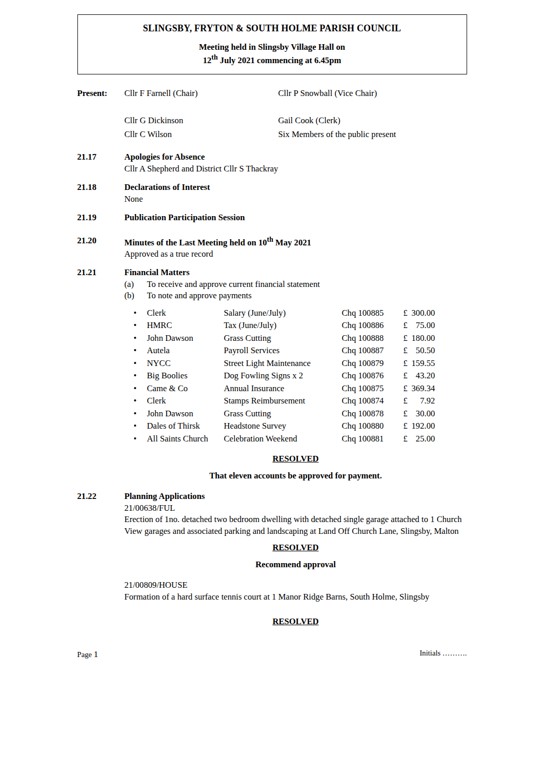SLINGSBY, FRYTON & SOUTH HOLME PARISH COUNCIL
Meeting held in Slingsby Village Hall on
12th July 2021 commencing at 6.45pm
| Present: | Cllr F Farnell (Chair) | Cllr P Snowball (Vice Chair) |
| | Cllr G Dickinson | Gail Cook (Clerk) |
| | Cllr C Wilson | Six Members of the public present |
| 21.17 | Apologies for Absence Cllr A Shepherd and District Cllr S Thackray |
| 21.18 | Declarations of Interest None |
| 21.19 | Publication Participation Session |
| 21.20 | Minutes of the Last Meeting held on 10 th May 2021 Approved as a true record |
| 21.21 | Financial Matters (a) To receive and approve current financial statement (b) To note and approve payments / • / Clerk / Salary (June/July) / Chq 100885 / £ / 300.00 / / • / HMRC / Tax (June/July) / Chq 100886 / £ / 75.00 / / • / John Dawson / Grass Cutting / Chq 100888 / £ / 180.00 / / • / Autela / Payroll Services / Chq 100887 / £ / 50.50 / / • / NYCC / Street Light Maintenance / Chq 100879 / £ / 159.55 / / • / Big Boolies / Dog Fowling Signs x 2 / Chq 100876 / £ / 43.20 / / • / Came & Co / Annual Insurance / Chq 100875 / £ / 369.34 / / • / Clerk / Stamps Reimbursement / Chq 100874 / £ / 7.92 / / • / John Dawson / Grass Cutting / Chq 100878 / £ / 30.00 / / • / Dales of Thirsk / Headstone Survey / Chq 100880 / £ / 192.00 / / • / All Saints Church / Celebration Weekend / Chq 100881 / £ / 25.00 / RESOLVED That eleven accounts be approved for payment. |
| 21.22 | Planning Applications 21/00638/FUL Erection of 1no. detached two bedroom dwelling with detached single garage attached to 1 Church View garages and associated parking and landscaping at Land Off Church Lane, Slingsby, Malton RESOLVED Recommend approval 21/00809/HOUSE Formation of a hard surface tennis court at 1 Manor Ridge Barns, South Holme, Slingsby RESOLVED |
Page 1
Initials ……….